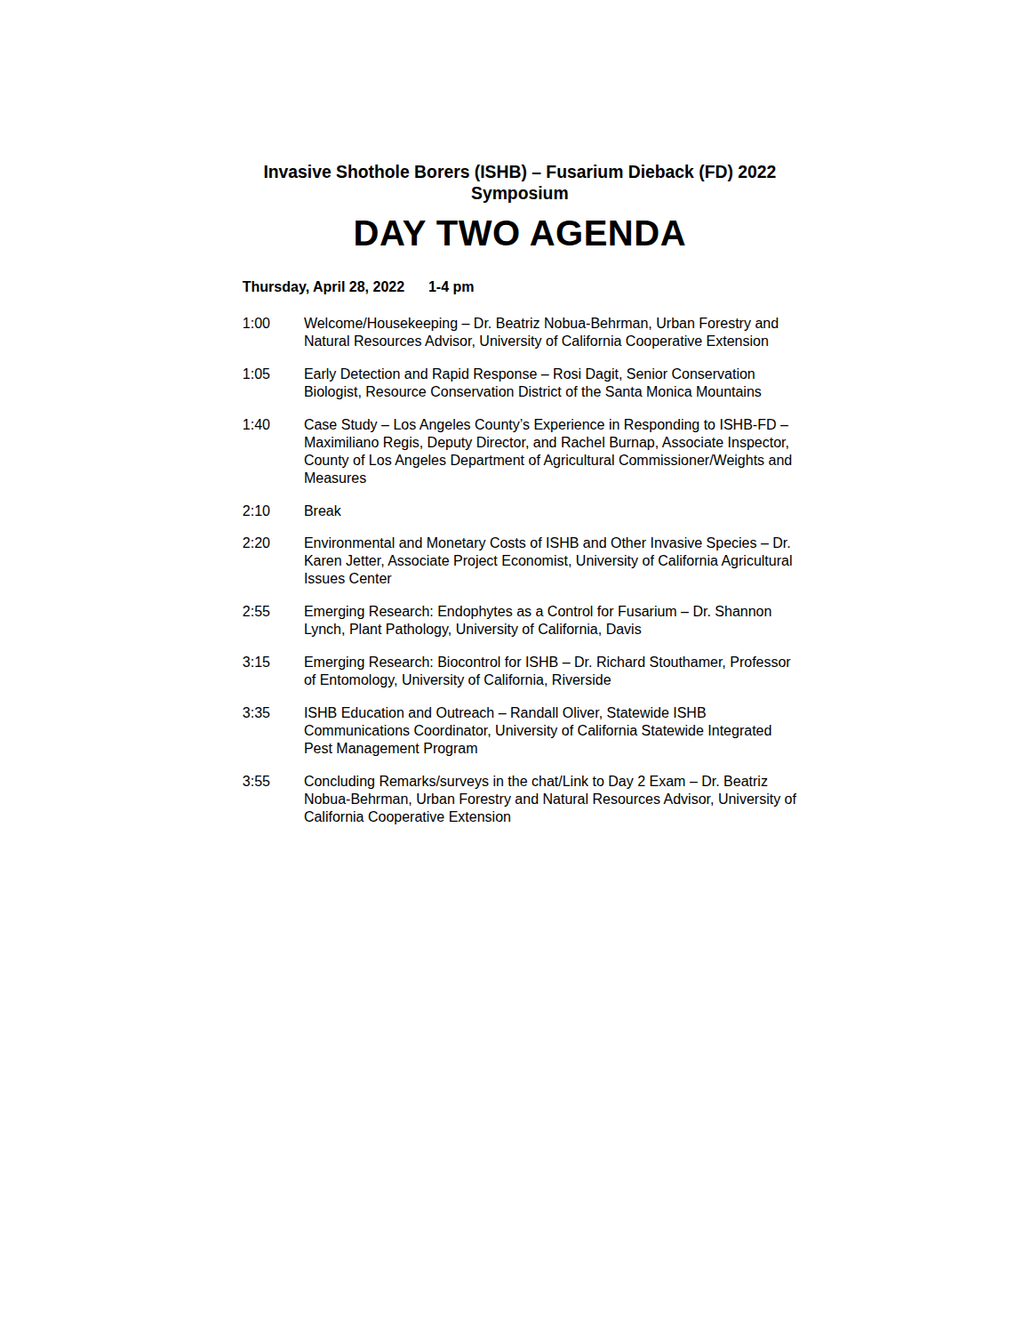Invasive Shothole Borers (ISHB) – Fusarium Dieback (FD) 2022 Symposium
DAY TWO AGENDA
Thursday, April 28, 2022 1-4 pm
| 1:00 | Welcome/Housekeeping – Dr. Beatriz Nobua-Behrman, Urban Forestry and Natural Resources Advisor, University of California Cooperative Extension |
| 1:05 | Early Detection and Rapid Response – Rosi Dagit, Senior Conservation Biologist, Resource Conservation District of the Santa Monica Mountains |
| 1:40 | Case Study – Los Angeles County’s Experience in Responding to ISHB-FD – Maximiliano Regis, Deputy Director, and Rachel Burnap, Associate Inspector, County of Los Angeles Department of Agricultural Commissioner/Weights and Measures |
| 2:10 | Break |
| 2:20 | Environmental and Monetary Costs of ISHB and Other Invasive Species – Dr. Karen Jetter, Associate Project Economist, University of California Agricultural Issues Center |
| 2:55 | Emerging Research: Endophytes as a Control for Fusarium – Dr. Shannon Lynch, Plant Pathology, University of California, Davis |
| 3:15 | Emerging Research: Biocontrol for ISHB – Dr. Richard Stouthamer, Professor of Entomology, University of California, Riverside |
| 3:35 | ISHB Education and Outreach – Randall Oliver, Statewide ISHB Communications Coordinator, University of California Statewide Integrated Pest Management Program |
| 3:55 | Concluding Remarks/surveys in the chat/Link to Day 2 Exam – Dr. Beatriz Nobua-Behrman, Urban Forestry and Natural Resources Advisor, University of California Cooperative Extension |